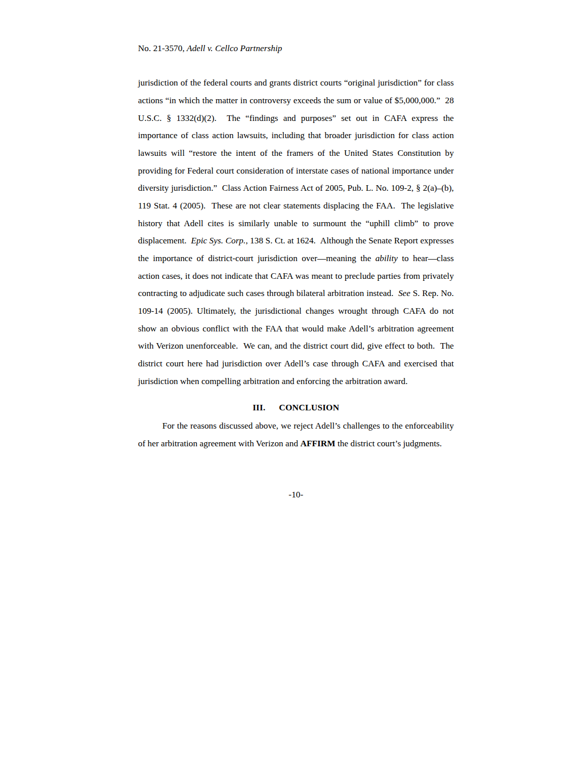No. 21-3570, Adell v. Cellco Partnership
jurisdiction of the federal courts and grants district courts “original jurisdiction” for class actions “in which the matter in controversy exceeds the sum or value of $5,000,000.” 28 U.S.C. § 1332(d)(2). The “findings and purposes” set out in CAFA express the importance of class action lawsuits, including that broader jurisdiction for class action lawsuits will “restore the intent of the framers of the United States Constitution by providing for Federal court consideration of interstate cases of national importance under diversity jurisdiction.” Class Action Fairness Act of 2005, Pub. L. No. 109-2, § 2(a)–(b), 119 Stat. 4 (2005). These are not clear statements displacing the FAA. The legislative history that Adell cites is similarly unable to surmount the “uphill climb” to prove displacement. Epic Sys. Corp., 138 S. Ct. at 1624. Although the Senate Report expresses the importance of district-court jurisdiction over—meaning the ability to hear—class action cases, it does not indicate that CAFA was meant to preclude parties from privately contracting to adjudicate such cases through bilateral arbitration instead. See S. Rep. No. 109-14 (2005). Ultimately, the jurisdictional changes wrought through CAFA do not show an obvious conflict with the FAA that would make Adell’s arbitration agreement with Verizon unenforceable. We can, and the district court did, give effect to both. The district court here had jurisdiction over Adell’s case through CAFA and exercised that jurisdiction when compelling arbitration and enforcing the arbitration award.
III. CONCLUSION
For the reasons discussed above, we reject Adell’s challenges to the enforceability of her arbitration agreement with Verizon and AFFIRM the district court’s judgments.
-10-